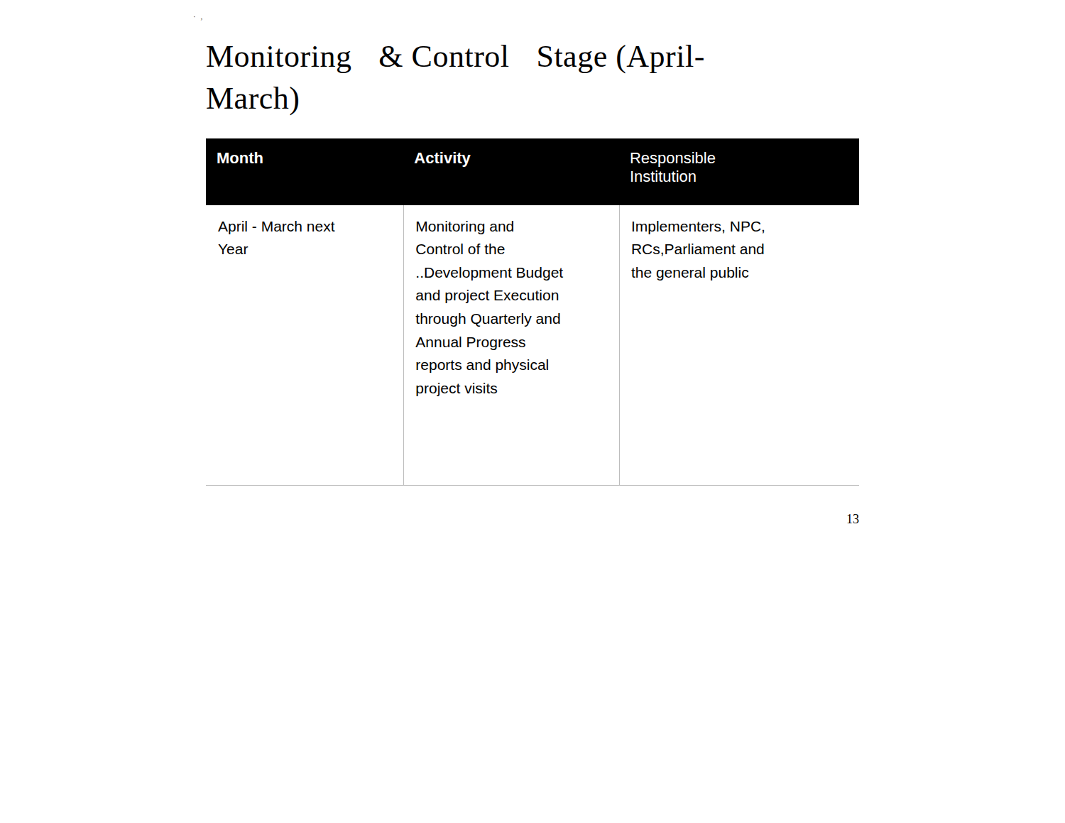· ,
Monitoring & Control Stage (April-
March)
| Month | Activity | Responsible Institution |
| --- | --- | --- |
| April - March next Year | Monitoring and Control of the ..Development Budget and project Execution through Quarterly and Annual Progress reports and physical project visits | Implementers, NPC, RCs,Parliament and the general public |
13